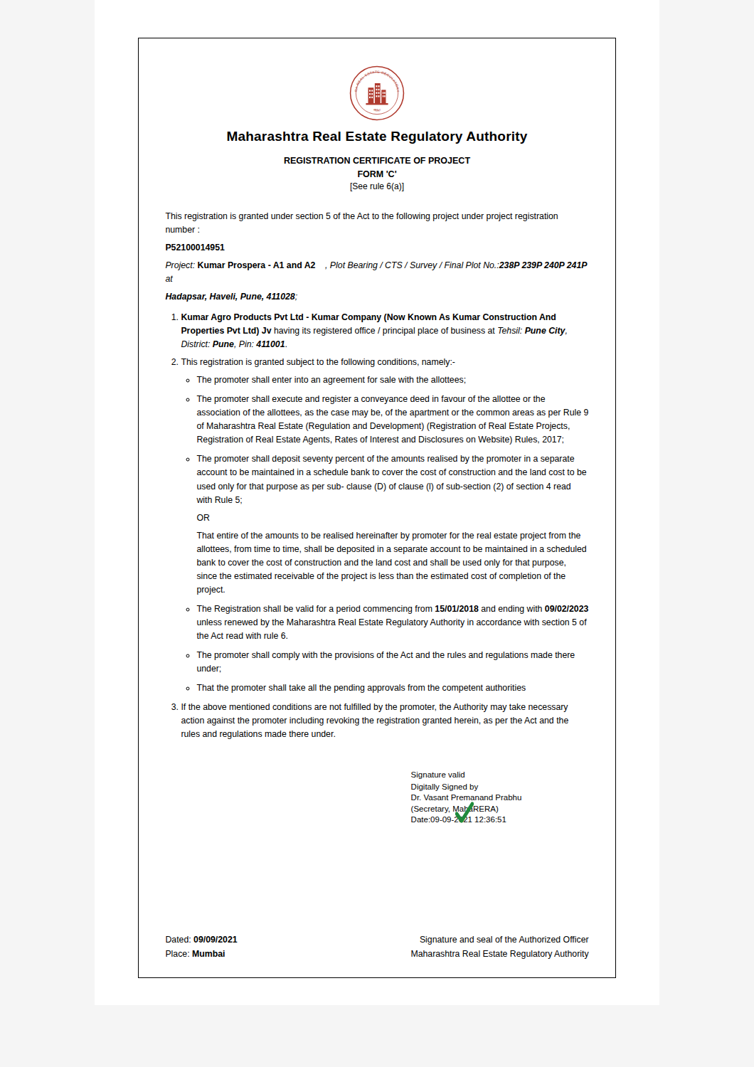MAHARASHTRA REAL ESTATE REGULATORY AUTHORITY महारेरा
Maharashtra Real Estate Regulatory Authority
REGISTRATION CERTIFICATE OF PROJECT
FORM 'C'
[See rule 6(a)]
This registration is granted under section 5 of the Act to the following project under project registration number :
P52100014951
Project: Kumar Prospera - A1 and A2 , Plot Bearing / CTS / Survey / Final Plot No.: 238P 239P 240P 241P at
Hadapsar, Haveli, Pune, 411028;
Kumar Agro Products Pvt Ltd - Kumar Company (Now Known As Kumar Construction And Properties Pvt Ltd) Jv having its registered office / principal place of business at Tehsil: Pune City, District: Pune, Pin: 411001.
This registration is granted subject to the following conditions, namely:-
The promoter shall enter into an agreement for sale with the allottees;
The promoter shall execute and register a conveyance deed in favour of the allottee or the association of the allottees, as the case may be, of the apartment or the common areas as per Rule 9 of Maharashtra Real Estate (Regulation and Development) (Registration of Real Estate Projects, Registration of Real Estate Agents, Rates of Interest and Disclosures on Website) Rules, 2017;
The promoter shall deposit seventy percent of the amounts realised by the promoter in a separate account to be maintained in a schedule bank to cover the cost of construction and the land cost to be used only for that purpose as per sub- clause (D) of clause (l) of sub-section (2) of section 4 read with Rule 5;
OR
That entire of the amounts to be realised hereinafter by promoter for the real estate project from the allottees, from time to time, shall be deposited in a separate account to be maintained in a scheduled bank to cover the cost of construction and the land cost and shall be used only for that purpose, since the estimated receivable of the project is less than the estimated cost of completion of the project.
The Registration shall be valid for a period commencing from 15/01/2018 and ending with 09/02/2023 unless renewed by the Maharashtra Real Estate Regulatory Authority in accordance with section 5 of the Act read with rule 6.
The promoter shall comply with the provisions of the Act and the rules and regulations made there under;
That the promoter shall take all the pending approvals from the competent authorities
If the above mentioned conditions are not fulfilled by the promoter, the Authority may take necessary action against the promoter including revoking the registration granted herein, as per the Act and the rules and regulations made there under.
Signature valid
Digitally Signed by
Dr. Vasant Premanand Prabhu
(Secretary, MahaRERA)
Date:09-09-2021 12:36:51
Dated: 09/09/2021
Place: Mumbai
Signature and seal of the Authorized Officer
Maharashtra Real Estate Regulatory Authority